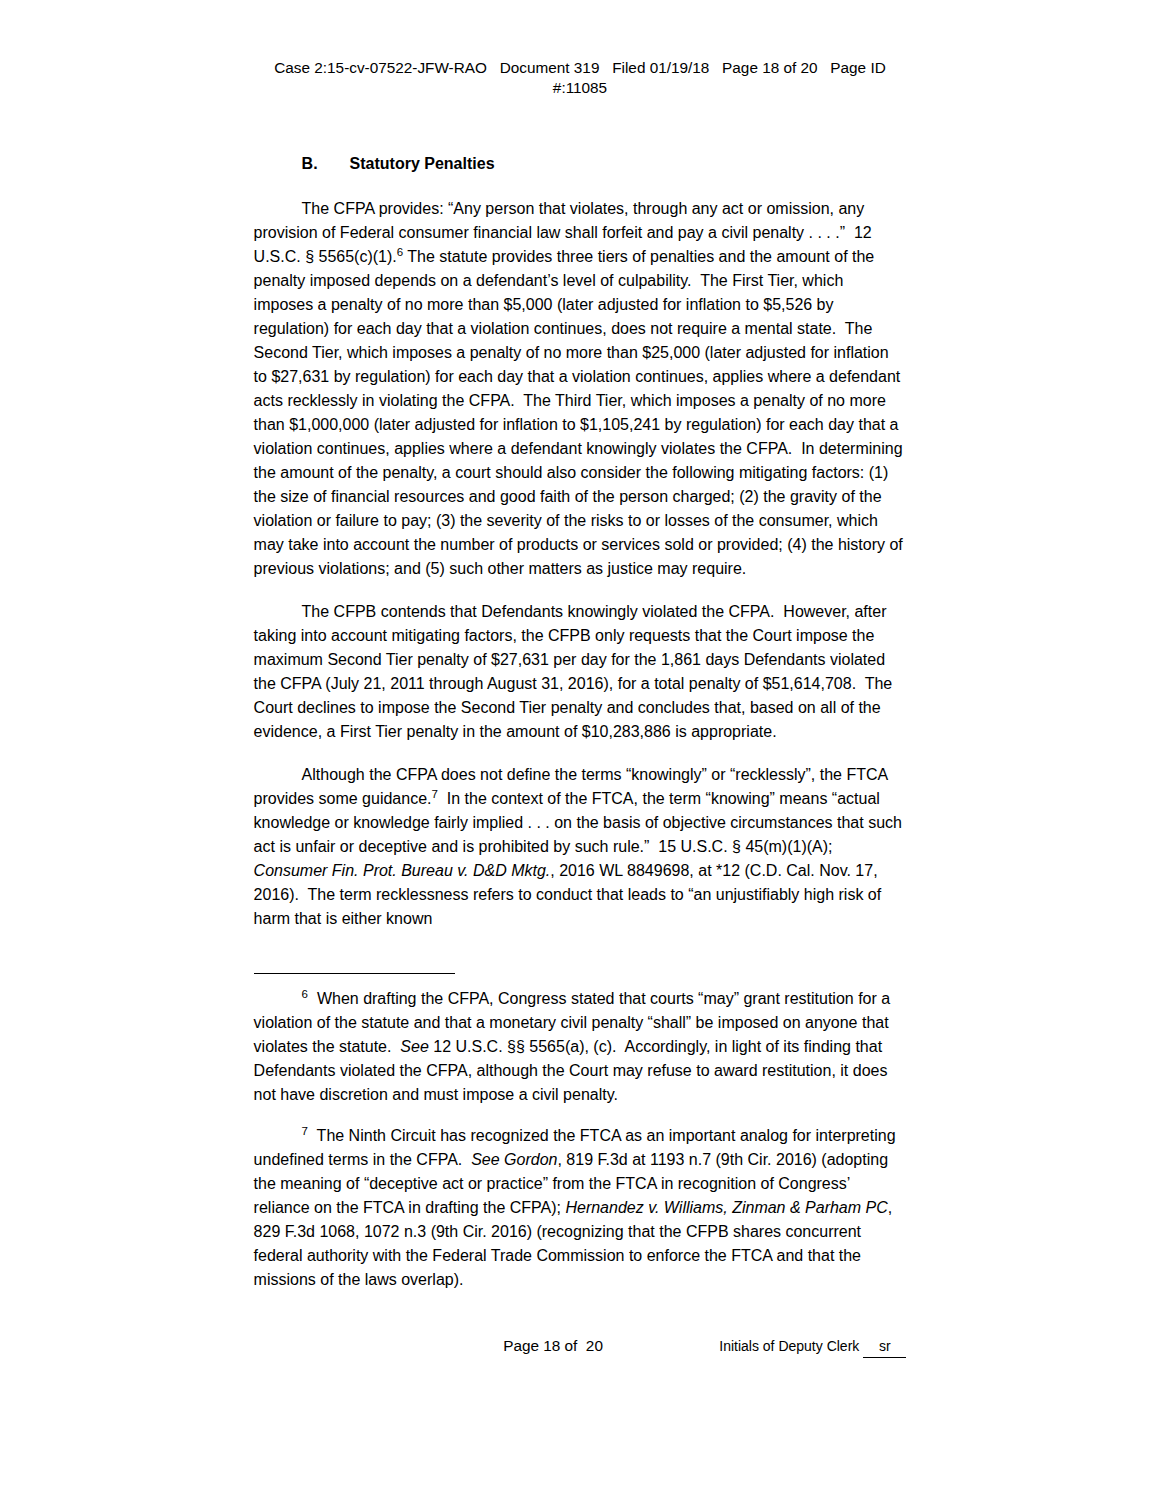Case 2:15-cv-07522-JFW-RAO Document 319 Filed 01/19/18 Page 18 of 20 Page ID
#:11085
B. Statutory Penalties
The CFPA provides: “Any person that violates, through any act or omission, any provision of Federal consumer financial law shall forfeit and pay a civil penalty . . . .” 12 U.S.C. § 5565(c)(1).6 The statute provides three tiers of penalties and the amount of the penalty imposed depends on a defendant’s level of culpability. The First Tier, which imposes a penalty of no more than $5,000 (later adjusted for inflation to $5,526 by regulation) for each day that a violation continues, does not require a mental state. The Second Tier, which imposes a penalty of no more than $25,000 (later adjusted for inflation to $27,631 by regulation) for each day that a violation continues, applies where a defendant acts recklessly in violating the CFPA. The Third Tier, which imposes a penalty of no more than $1,000,000 (later adjusted for inflation to $1,105,241 by regulation) for each day that a violation continues, applies where a defendant knowingly violates the CFPA. In determining the amount of the penalty, a court should also consider the following mitigating factors: (1) the size of financial resources and good faith of the person charged; (2) the gravity of the violation or failure to pay; (3) the severity of the risks to or losses of the consumer, which may take into account the number of products or services sold or provided; (4) the history of previous violations; and (5) such other matters as justice may require.
The CFPB contends that Defendants knowingly violated the CFPA. However, after taking into account mitigating factors, the CFPB only requests that the Court impose the maximum Second Tier penalty of $27,631 per day for the 1,861 days Defendants violated the CFPA (July 21, 2011 through August 31, 2016), for a total penalty of $51,614,708. The Court declines to impose the Second Tier penalty and concludes that, based on all of the evidence, a First Tier penalty in the amount of $10,283,886 is appropriate.
Although the CFPA does not define the terms “knowingly” or “recklessly”, the FTCA provides some guidance.7 In the context of the FTCA, the term “knowing” means “actual knowledge or knowledge fairly implied . . . on the basis of objective circumstances that such act is unfair or deceptive and is prohibited by such rule.” 15 U.S.C. § 45(m)(1)(A); Consumer Fin. Prot. Bureau v. D&D Mktg., 2016 WL 8849698, at *12 (C.D. Cal. Nov. 17, 2016). The term recklessness refers to conduct that leads to “an unjustifiably high risk of harm that is either known
6 When drafting the CFPA, Congress stated that courts “may” grant restitution for a violation of the statute and that a monetary civil penalty “shall” be imposed on anyone that violates the statute. See 12 U.S.C. §§ 5565(a), (c). Accordingly, in light of its finding that Defendants violated the CFPA, although the Court may refuse to award restitution, it does not have discretion and must impose a civil penalty.
7 The Ninth Circuit has recognized the FTCA as an important analog for interpreting undefined terms in the CFPA. See Gordon, 819 F.3d at 1193 n.7 (9th Cir. 2016) (adopting the meaning of “deceptive act or practice” from the FTCA in recognition of Congress’ reliance on the FTCA in drafting the CFPA); Hernandez v. Williams, Zinman & Parham PC, 829 F.3d 1068, 1072 n.3 (9th Cir. 2016) (recognizing that the CFPB shares concurrent federal authority with the Federal Trade Commission to enforce the FTCA and that the missions of the laws overlap).
Page 18 of 20
Initials of Deputy Clerk sr